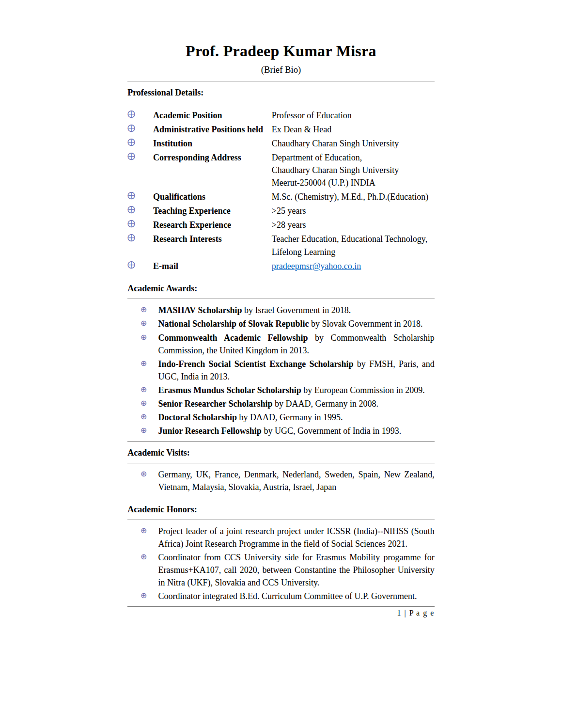Prof. Pradeep Kumar Misra
(Brief Bio)
Professional Details:
| ⨁ | Academic Position | Professor of Education |
| ⨁ | Administrative Positions held | Ex Dean & Head |
| ⨁ | Institution | Chaudhary Charan Singh University |
| ⨁ | Corresponding Address | Department of Education, Chaudhary Charan Singh University Meerut-250004 (U.P.) INDIA |
| ⨁ | Qualifications | M.Sc. (Chemistry), M.Ed., Ph.D.(Education) |
| ⨁ | Teaching Experience | >25 years |
| ⨁ | Research Experience | >28 years |
| ⨁ | Research Interests | Teacher Education, Educational Technology, Lifelong Learning |
| ⨁ | E-mail | pradeepmsr@yahoo.co.in |
Academic Awards:
MASHAV Scholarship by Israel Government in 2018.
National Scholarship of Slovak Republic by Slovak Government in 2018.
Commonwealth Academic Fellowship by Commonwealth Scholarship Commission, the United Kingdom in 2013.
Indo-French Social Scientist Exchange Scholarship by FMSH, Paris, and UGC, India in 2013.
Erasmus Mundus Scholar Scholarship by European Commission in 2009.
Senior Researcher Scholarship by DAAD, Germany in 2008.
Doctoral Scholarship by DAAD, Germany in 1995.
Junior Research Fellowship by UGC, Government of India in 1993.
Academic Visits:
Germany, UK, France, Denmark, Nederland, Sweden, Spain, New Zealand, Vietnam, Malaysia, Slovakia, Austria, Israel, Japan
Academic Honors:
Project leader of a joint research project under ICSSR (India)--NIHSS (South Africa) Joint Research Programme in the field of Social Sciences 2021.
Coordinator from CCS University side for Erasmus Mobility progamme for Erasmus+KA107, call 2020, between Constantine the Philosopher University in Nitra (UKF), Slovakia and CCS University.
Coordinator integrated B.Ed. Curriculum Committee of U.P. Government.
1 | P a g e